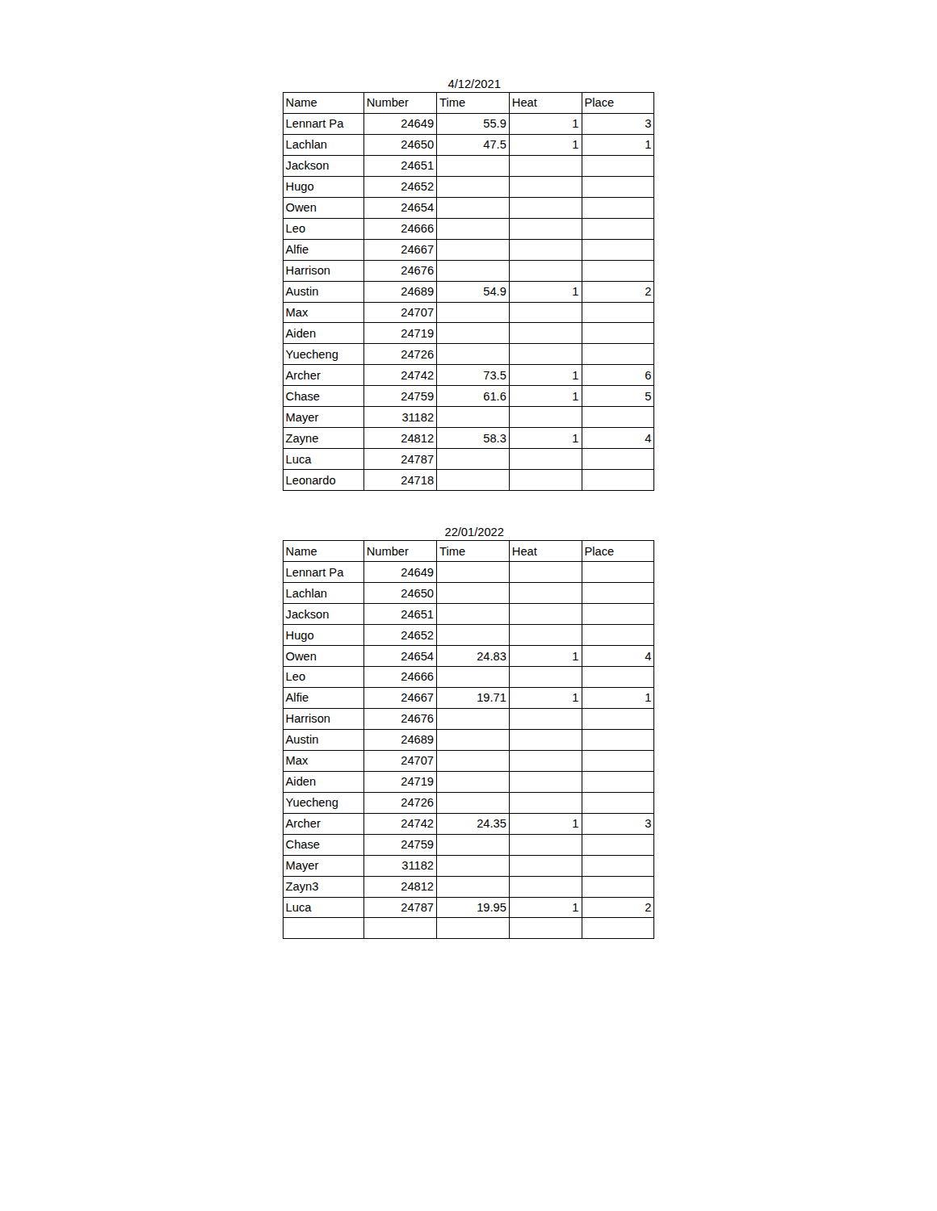4/12/2021
| Name | Number | Time | Heat | Place |
| --- | --- | --- | --- | --- |
| Lennart Pa | 24649 | 55.9 | 1 | 3 |
| Lachlan | 24650 | 47.5 | 1 | 1 |
| Jackson | 24651 | | | |
| Hugo | 24652 | | | |
| Owen | 24654 | | | |
| Leo | 24666 | | | |
| Alfie | 24667 | | | |
| Harrison | 24676 | | | |
| Austin | 24689 | 54.9 | 1 | 2 |
| Max | 24707 | | | |
| Aiden | 24719 | | | |
| Yuecheng | 24726 | | | |
| Archer | 24742 | 73.5 | 1 | 6 |
| Chase | 24759 | 61.6 | 1 | 5 |
| Mayer | 31182 | | | |
| Zayne | 24812 | 58.3 | 1 | 4 |
| Luca | 24787 | | | |
| Leonardo | 24718 | | | |
22/01/2022
| Name | Number | Time | Heat | Place |
| --- | --- | --- | --- | --- |
| Lennart Pa | 24649 | | | |
| Lachlan | 24650 | | | |
| Jackson | 24651 | | | |
| Hugo | 24652 | | | |
| Owen | 24654 | 24.83 | 1 | 4 |
| Leo | 24666 | | | |
| Alfie | 24667 | 19.71 | 1 | 1 |
| Harrison | 24676 | | | |
| Austin | 24689 | | | |
| Max | 24707 | | | |
| Aiden | 24719 | | | |
| Yuecheng | 24726 | | | |
| Archer | 24742 | 24.35 | 1 | 3 |
| Chase | 24759 | | | |
| Mayer | 31182 | | | |
| Zayn3 | 24812 | | | |
| Luca | 24787 | 19.95 | 1 | 2 |